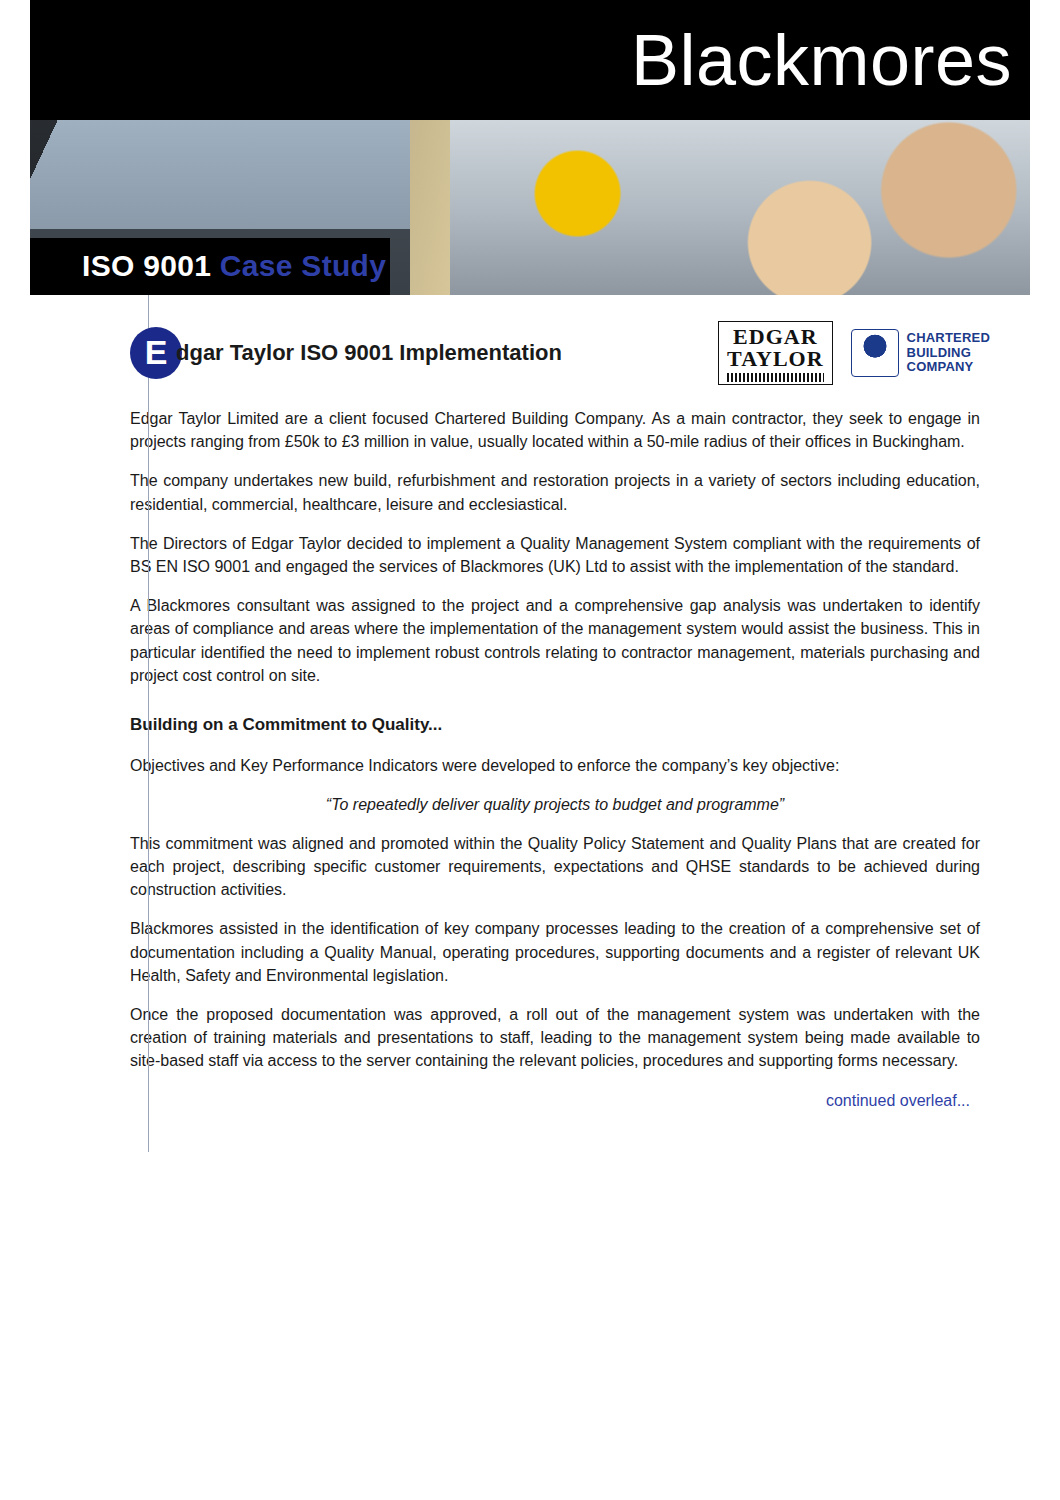Blackmores
ISO 9001 Case Study
Edgar Taylor ISO 9001 Implementation
EDGAR
TAYLOR
CHARTERED
BUILDING
COMPANY
Edgar Taylor Limited are a client focused Chartered Building Company. As a main contractor, they seek to engage in projects ranging from £50k to £3 million in value, usually located within a 50-mile radius of their offices in Buckingham.
The company undertakes new build, refurbishment and restoration projects in a variety of sectors including education, residential, commercial, healthcare, leisure and ecclesiastical.
The Directors of Edgar Taylor decided to implement a Quality Management System compliant with the requirements of BS EN ISO 9001 and engaged the services of Blackmores (UK) Ltd to assist with the implementation of the standard.
A Blackmores consultant was assigned to the project and a comprehensive gap analysis was undertaken to identify areas of compliance and areas where the implementation of the management system would assist the business. This in particular identified the need to implement robust controls relating to contractor management, materials purchasing and project cost control on site.
Building on a Commitment to Quality...
Objectives and Key Performance Indicators were developed to enforce the company’s key objective:
“To repeatedly deliver quality projects to budget and programme”
This commitment was aligned and promoted within the Quality Policy Statement and Quality Plans that are created for each project, describing specific customer requirements, expectations and QHSE standards to be achieved during construction activities.
Blackmores assisted in the identification of key company processes leading to the creation of a comprehensive set of documentation including a Quality Manual, operating procedures, supporting documents and a register of relevant UK Health, Safety and Environmental legislation.
Once the proposed documentation was approved, a roll out of the management system was undertaken with the creation of training materials and presentations to staff, leading to the management system being made available to site-based staff via access to the server containing the relevant policies, procedures and supporting forms necessary.
continued overleaf...